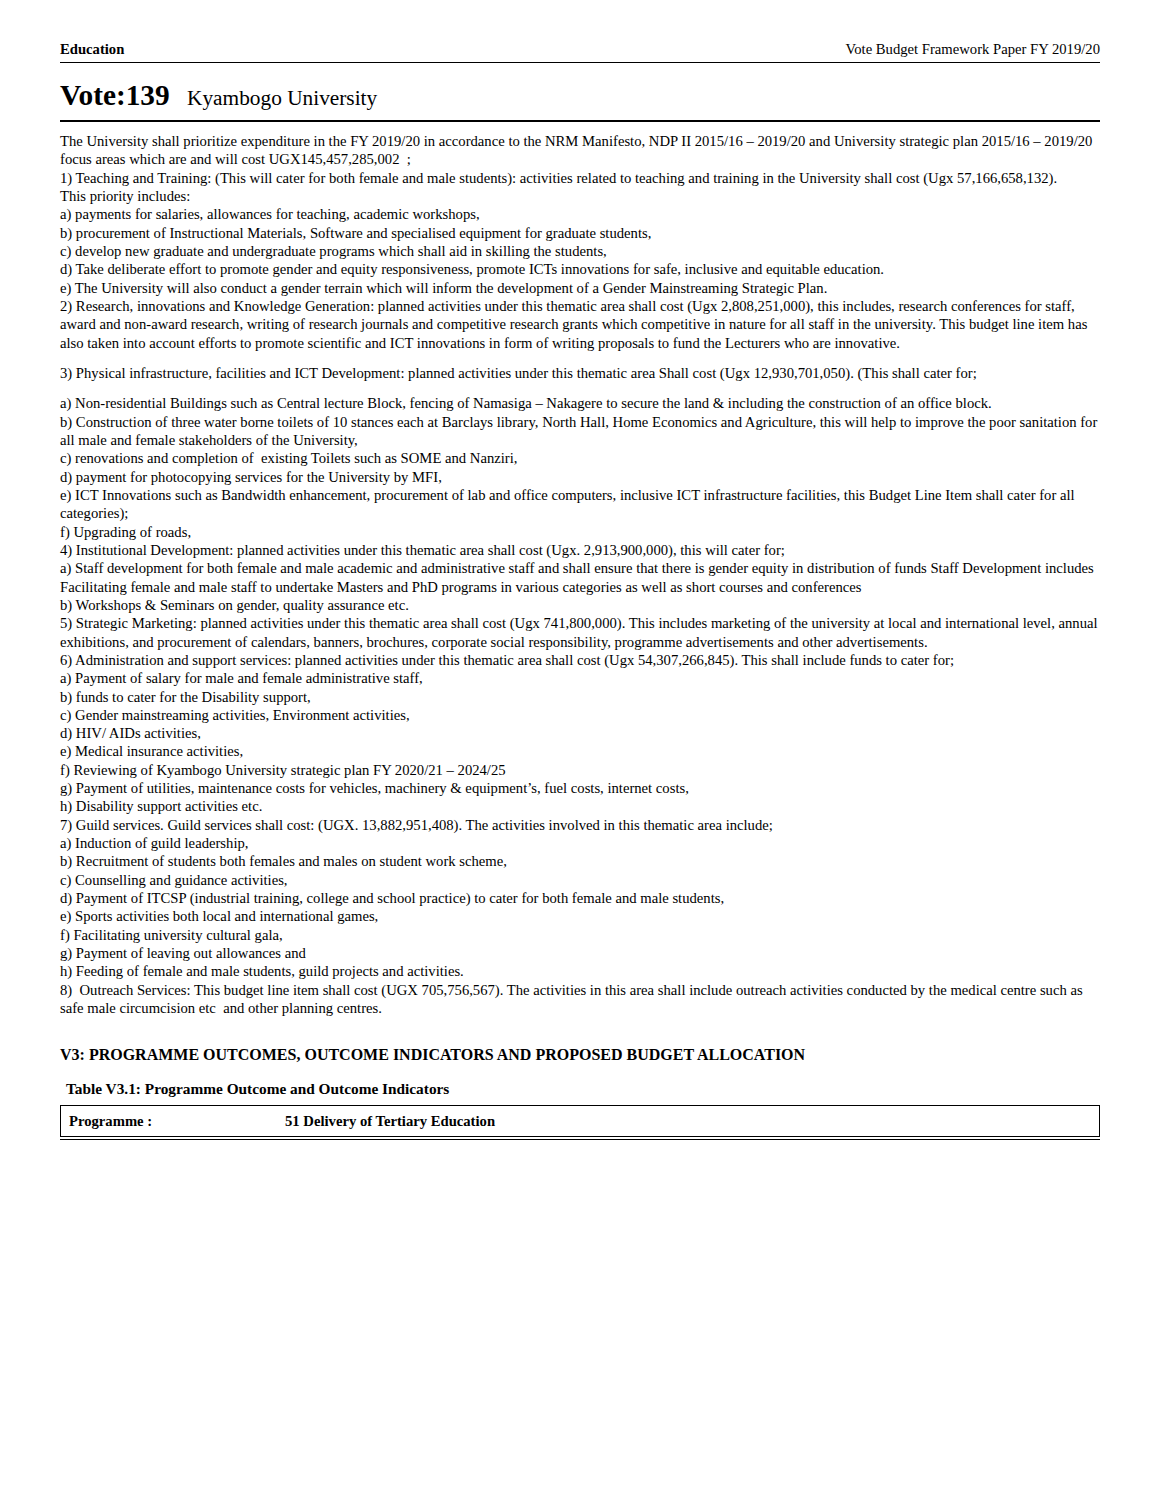Education
Vote Budget Framework Paper FY 2019/20
Vote:139 Kyambogo University
The University shall prioritize expenditure in the FY 2019/20 in accordance to the NRM Manifesto, NDP II 2015/16 – 2019/20 and University strategic plan 2015/16 – 2019/20 focus areas which are and will cost UGX145,457,285,002 ;
1) Teaching and Training: (This will cater for both female and male students): activities related to teaching and training in the University shall cost (Ugx 57,166,658,132).
This priority includes:
a) payments for salaries, allowances for teaching, academic workshops,
b) procurement of Instructional Materials, Software and specialised equipment for graduate students,
c) develop new graduate and undergraduate programs which shall aid in skilling the students,
d) Take deliberate effort to promote gender and equity responsiveness, promote ICTs innovations for safe, inclusive and equitable education.
e) The University will also conduct a gender terrain which will inform the development of a Gender Mainstreaming Strategic Plan.
2) Research, innovations and Knowledge Generation: planned activities under this thematic area shall cost (Ugx 2,808,251,000), this includes, research conferences for staff, award and non-award research, writing of research journals and competitive research grants which competitive in nature for all staff in the university. This budget line item has also taken into account efforts to promote scientific and ICT innovations in form of writing proposals to fund the Lecturers who are innovative.
3) Physical infrastructure, facilities and ICT Development: planned activities under this thematic area Shall cost (Ugx 12,930,701,050). (This shall cater for;
a) Non-residential Buildings such as Central lecture Block, fencing of Namasiga – Nakagere to secure the land & including the construction of an office block.
b) Construction of three water borne toilets of 10 stances each at Barclays library, North Hall, Home Economics and Agriculture, this will help to improve the poor sanitation for all male and female stakeholders of the University,
c) renovations and completion of existing Toilets such as SOME and Nanziri,
d) payment for photocopying services for the University by MFI,
e) ICT Innovations such as Bandwidth enhancement, procurement of lab and office computers, inclusive ICT infrastructure facilities, this Budget Line Item shall cater for all categories);
f) Upgrading of roads,
4) Institutional Development: planned activities under this thematic area shall cost (Ugx. 2,913,900,000), this will cater for;
a) Staff development for both female and male academic and administrative staff and shall ensure that there is gender equity in distribution of funds Staff Development includes Facilitating female and male staff to undertake Masters and PhD programs in various categories as well as short courses and conferences
b) Workshops & Seminars on gender, quality assurance etc.
5) Strategic Marketing: planned activities under this thematic area shall cost (Ugx 741,800,000). This includes marketing of the university at local and international level, annual exhibitions, and procurement of calendars, banners, brochures, corporate social responsibility, programme advertisements and other advertisements.
6) Administration and support services: planned activities under this thematic area shall cost (Ugx 54,307,266,845). This shall include funds to cater for;
a) Payment of salary for male and female administrative staff,
b) funds to cater for the Disability support,
c) Gender mainstreaming activities, Environment activities,
d) HIV/ AIDs activities,
e) Medical insurance activities,
f) Reviewing of Kyambogo University strategic plan FY 2020/21 – 2024/25
g) Payment of utilities, maintenance costs for vehicles, machinery & equipment’s, fuel costs, internet costs,
h) Disability support activities etc.
7) Guild services. Guild services shall cost: (UGX. 13,882,951,408). The activities involved in this thematic area include;
a) Induction of guild leadership,
b) Recruitment of students both females and males on student work scheme,
c) Counselling and guidance activities,
d) Payment of ITCSP (industrial training, college and school practice) to cater for both female and male students,
e) Sports activities both local and international games,
f) Facilitating university cultural gala,
g) Payment of leaving out allowances and
h) Feeding of female and male students, guild projects and activities.
8) Outreach Services: This budget line item shall cost (UGX 705,756,567). The activities in this area shall include outreach activities conducted by the medical centre such as safe male circumcision etc and other planning centres.
V3: PROGRAMME OUTCOMES, OUTCOME INDICATORS AND PROPOSED BUDGET ALLOCATION
Table V3.1: Programme Outcome and Outcome Indicators
| Programme : | 51 Delivery of Tertiary Education |